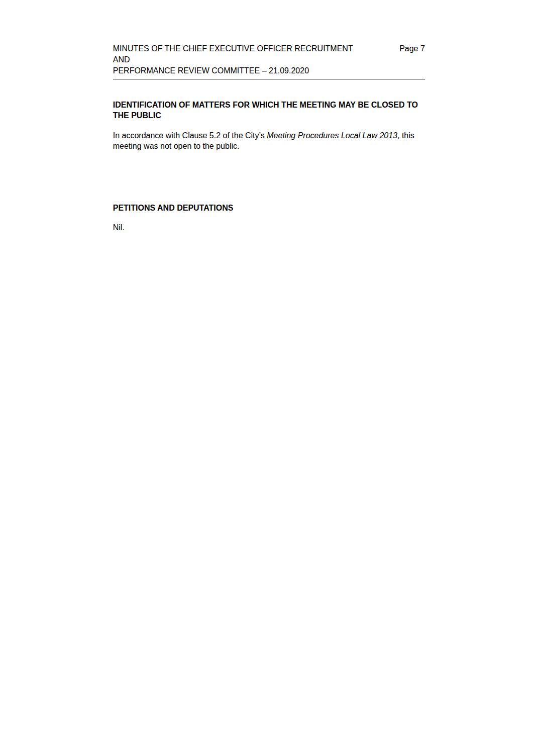Minutes of the Chief Executive Officer Recruitment and Performance Review Committee – 21.09.2020
Page 7
Identification of matters for which the meeting may be closed to the public
In accordance with Clause 5.2 of the City’s Meeting Procedures Local Law 2013, this meeting was not open to the public.
Petitions and deputations
Nil.